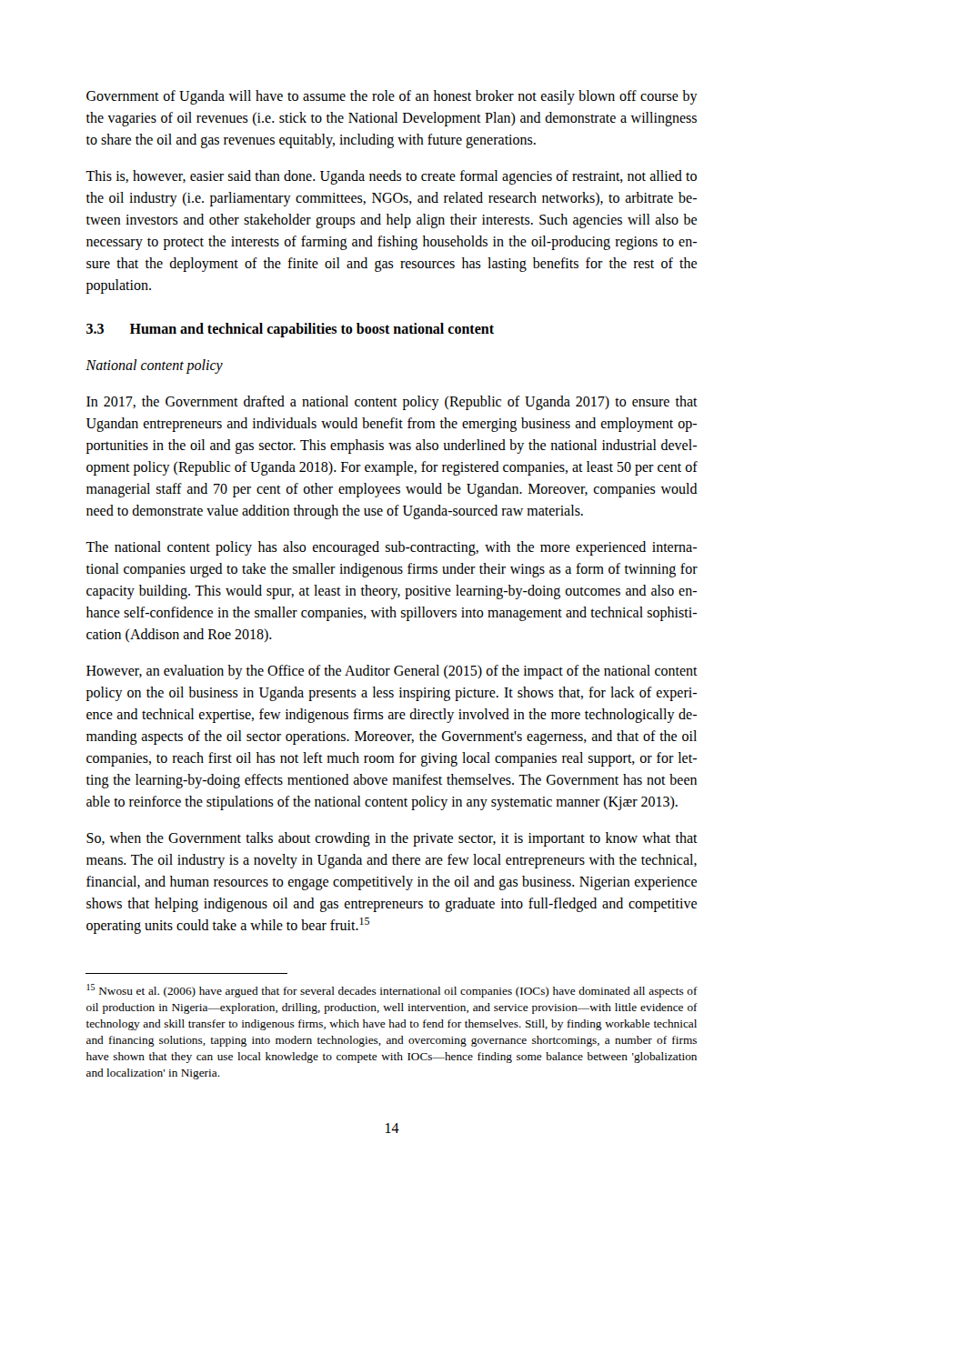Government of Uganda will have to assume the role of an honest broker not easily blown off course by the vagaries of oil revenues (i.e. stick to the National Development Plan) and demonstrate a willingness to share the oil and gas revenues equitably, including with future generations.
This is, however, easier said than done. Uganda needs to create formal agencies of restraint, not allied to the oil industry (i.e. parliamentary committees, NGOs, and related research networks), to arbitrate between investors and other stakeholder groups and help align their interests. Such agencies will also be necessary to protect the interests of farming and fishing households in the oil-producing regions to ensure that the deployment of the finite oil and gas resources has lasting benefits for the rest of the population.
3.3 Human and technical capabilities to boost national content
National content policy
In 2017, the Government drafted a national content policy (Republic of Uganda 2017) to ensure that Ugandan entrepreneurs and individuals would benefit from the emerging business and employment opportunities in the oil and gas sector. This emphasis was also underlined by the national industrial development policy (Republic of Uganda 2018). For example, for registered companies, at least 50 per cent of managerial staff and 70 per cent of other employees would be Ugandan. Moreover, companies would need to demonstrate value addition through the use of Uganda-sourced raw materials.
The national content policy has also encouraged sub-contracting, with the more experienced international companies urged to take the smaller indigenous firms under their wings as a form of twinning for capacity building. This would spur, at least in theory, positive learning-by-doing outcomes and also enhance self-confidence in the smaller companies, with spillovers into management and technical sophistication (Addison and Roe 2018).
However, an evaluation by the Office of the Auditor General (2015) of the impact of the national content policy on the oil business in Uganda presents a less inspiring picture. It shows that, for lack of experience and technical expertise, few indigenous firms are directly involved in the more technologically demanding aspects of the oil sector operations. Moreover, the Government's eagerness, and that of the oil companies, to reach first oil has not left much room for giving local companies real support, or for letting the learning-by-doing effects mentioned above manifest themselves. The Government has not been able to reinforce the stipulations of the national content policy in any systematic manner (Kjær 2013).
So, when the Government talks about crowding in the private sector, it is important to know what that means. The oil industry is a novelty in Uganda and there are few local entrepreneurs with the technical, financial, and human resources to engage competitively in the oil and gas business. Nigerian experience shows that helping indigenous oil and gas entrepreneurs to graduate into full-fledged and competitive operating units could take a while to bear fruit.15
15 Nwosu et al. (2006) have argued that for several decades international oil companies (IOCs) have dominated all aspects of oil production in Nigeria—exploration, drilling, production, well intervention, and service provision—with little evidence of technology and skill transfer to indigenous firms, which have had to fend for themselves. Still, by finding workable technical and financing solutions, tapping into modern technologies, and overcoming governance shortcomings, a number of firms have shown that they can use local knowledge to compete with IOCs—hence finding some balance between 'globalization and localization' in Nigeria.
14